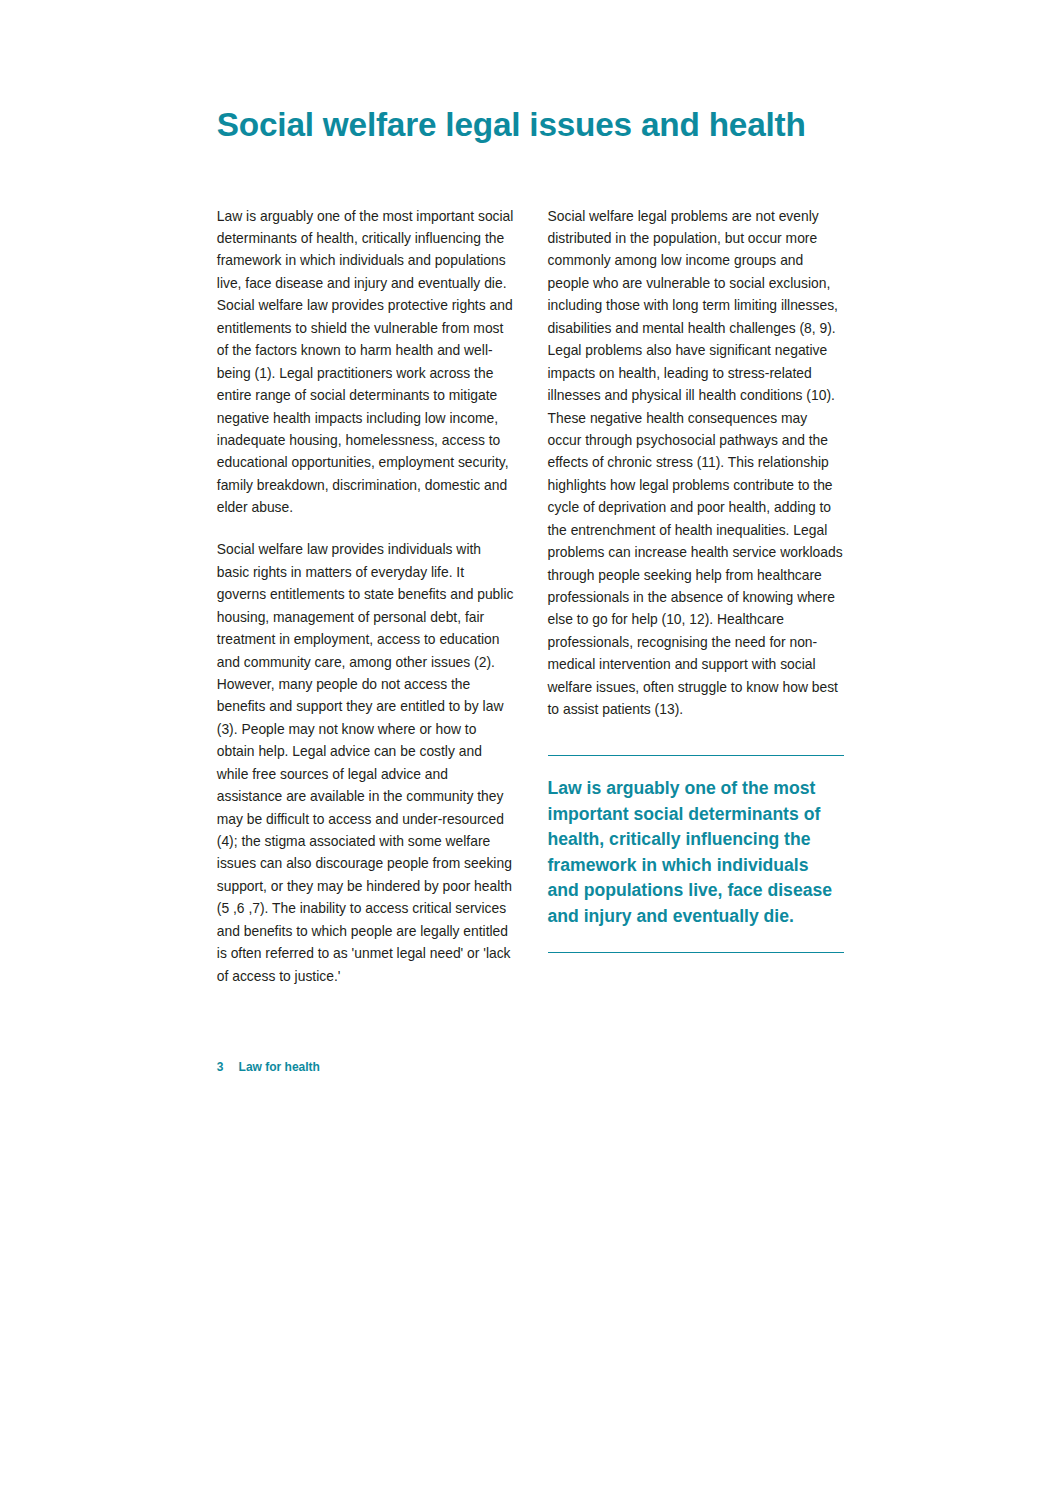Social welfare legal issues and health
Law is arguably one of the most important social determinants of health, critically influencing the framework in which individuals and populations live, face disease and injury and eventually die. Social welfare law provides protective rights and entitlements to shield the vulnerable from most of the factors known to harm health and well-being (1). Legal practitioners work across the entire range of social determinants to mitigate negative health impacts including low income, inadequate housing, homelessness, access to educational opportunities, employment security, family breakdown, discrimination, domestic and elder abuse.
Social welfare law provides individuals with basic rights in matters of everyday life. It governs entitlements to state benefits and public housing, management of personal debt, fair treatment in employment, access to education and community care, among other issues (2). However, many people do not access the benefits and support they are entitled to by law (3). People may not know where or how to obtain help. Legal advice can be costly and while free sources of legal advice and assistance are available in the community they may be difficult to access and under-resourced (4); the stigma associated with some welfare issues can also discourage people from seeking support, or they may be hindered by poor health (5 ,6 ,7). The inability to access critical services and benefits to which people are legally entitled is often referred to as 'unmet legal need' or 'lack of access to justice.'
Social welfare legal problems are not evenly distributed in the population, but occur more commonly among low income groups and people who are vulnerable to social exclusion, including those with long term limiting illnesses, disabilities and mental health challenges (8, 9). Legal problems also have significant negative impacts on health, leading to stress-related illnesses and physical ill health conditions (10). These negative health consequences may occur through psychosocial pathways and the effects of chronic stress (11). This relationship highlights how legal problems contribute to the cycle of deprivation and poor health, adding to the entrenchment of health inequalities. Legal problems can increase health service workloads through people seeking help from healthcare professionals in the absence of knowing where else to go for help (10, 12). Healthcare professionals, recognising the need for non-medical intervention and support with social welfare issues, often struggle to know how best to assist patients (13).
Law is arguably one of the most important social determinants of health, critically influencing the framework in which individuals and populations live, face disease and injury and eventually die.
3 Law for health